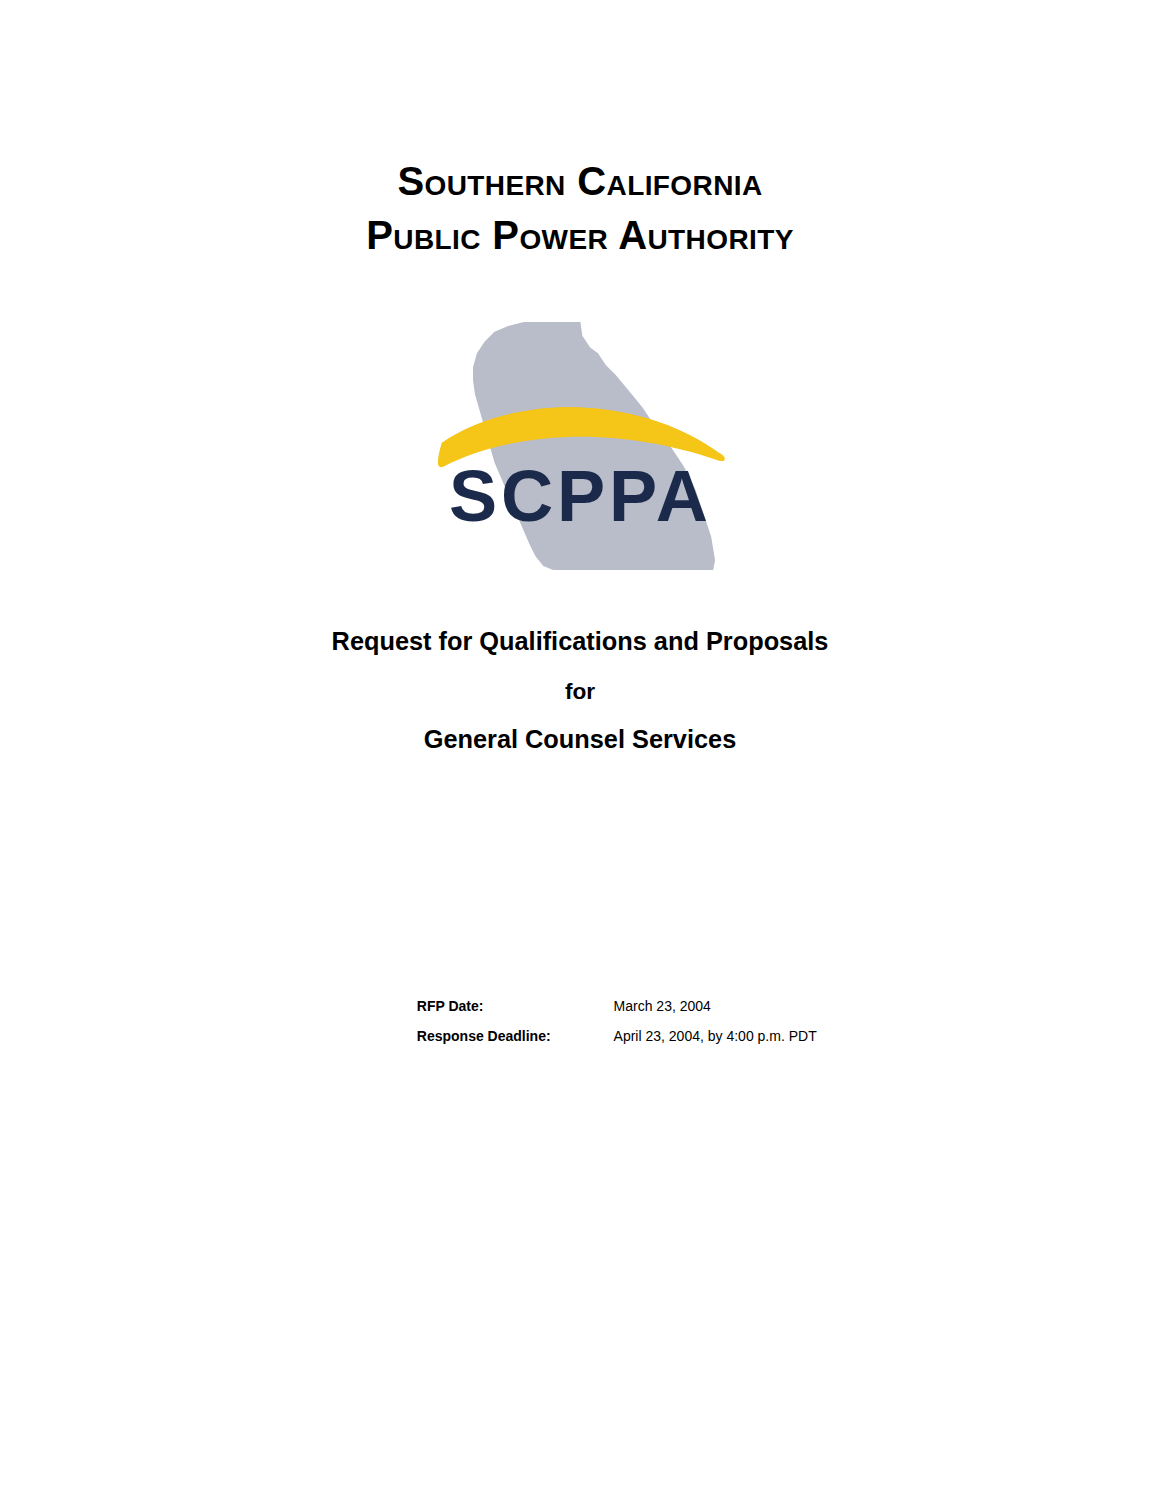Southern California Public Power Authority
SCPPA
Request for Qualifications and Proposals
for
General Counsel Services
| RFP Date: | March 23, 2004 |
| Response Deadline: | April 23, 2004, by 4:00 p.m. PDT |